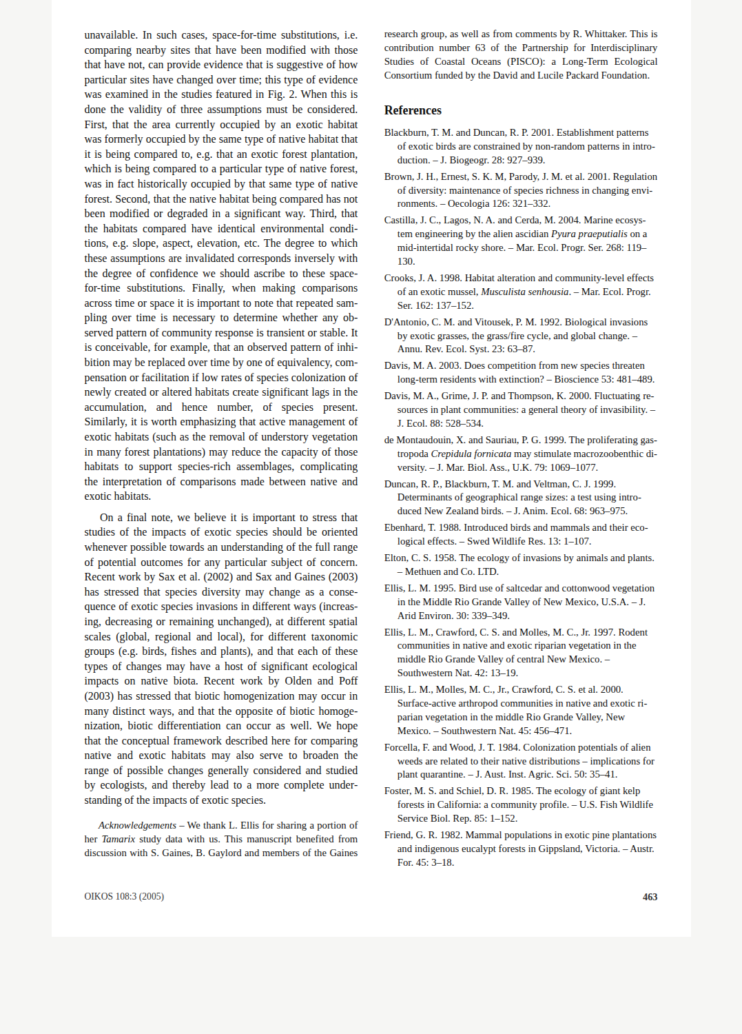unavailable. In such cases, space-for-time substitutions, i.e. comparing nearby sites that have been modified with those that have not, can provide evidence that is suggestive of how particular sites have changed over time; this type of evidence was examined in the studies featured in Fig. 2. When this is done the validity of three assumptions must be considered. First, that the area currently occupied by an exotic habitat was formerly occupied by the same type of native habitat that it is being compared to, e.g. that an exotic forest plantation, which is being compared to a particular type of native forest, was in fact historically occupied by that same type of native forest. Second, that the native habitat being compared has not been modified or degraded in a significant way. Third, that the habitats compared have identical environmental conditions, e.g. slope, aspect, elevation, etc. The degree to which these assumptions are invalidated corresponds inversely with the degree of confidence we should ascribe to these space-for-time substitutions. Finally, when making comparisons across time or space it is important to note that repeated sampling over time is necessary to determine whether any observed pattern of community response is transient or stable. It is conceivable, for example, that an observed pattern of inhibition may be replaced over time by one of equivalency, compensation or facilitation if low rates of species colonization of newly created or altered habitats create significant lags in the accumulation, and hence number, of species present. Similarly, it is worth emphasizing that active management of exotic habitats (such as the removal of understory vegetation in many forest plantations) may reduce the capacity of those habitats to support species-rich assemblages, complicating the interpretation of comparisons made between native and exotic habitats.
On a final note, we believe it is important to stress that studies of the impacts of exotic species should be oriented whenever possible towards an understanding of the full range of potential outcomes for any particular subject of concern. Recent work by Sax et al. (2002) and Sax and Gaines (2003) has stressed that species diversity may change as a consequence of exotic species invasions in different ways (increasing, decreasing or remaining unchanged), at different spatial scales (global, regional and local), for different taxonomic groups (e.g. birds, fishes and plants), and that each of these types of changes may have a host of significant ecological impacts on native biota. Recent work by Olden and Poff (2003) has stressed that biotic homogenization may occur in many distinct ways, and that the opposite of biotic homogenization, biotic differentiation can occur as well. We hope that the conceptual framework described here for comparing native and exotic habitats may also serve to broaden the range of possible changes generally considered and studied by ecologists, and thereby lead to a more complete understanding of the impacts of exotic species.
Acknowledgements – We thank L. Ellis for sharing a portion of her Tamarix study data with us. This manuscript benefited from discussion with S. Gaines, B. Gaylord and members of the Gaines research group, as well as from comments by R. Whittaker. This is contribution number 63 of the Partnership for Interdisciplinary Studies of Coastal Oceans (PISCO): a Long-Term Ecological Consortium funded by the David and Lucile Packard Foundation.
References
Blackburn, T. M. and Duncan, R. P. 2001. Establishment patterns of exotic birds are constrained by non-random patterns in introduction. – J. Biogeogr. 28: 927–939.
Brown, J. H., Ernest, S. K. M, Parody, J. M. et al. 2001. Regulation of diversity: maintenance of species richness in changing environments. – Oecologia 126: 321–332.
Castilla, J. C., Lagos, N. A. and Cerda, M. 2004. Marine ecosystem engineering by the alien ascidian Pyura praeputialis on a mid-intertidal rocky shore. – Mar. Ecol. Progr. Ser. 268: 119–130.
Crooks, J. A. 1998. Habitat alteration and community-level effects of an exotic mussel, Musculista senhousia. – Mar. Ecol. Progr. Ser. 162: 137–152.
D'Antonio, C. M. and Vitousek, P. M. 1992. Biological invasions by exotic grasses, the grass/fire cycle, and global change. – Annu. Rev. Ecol. Syst. 23: 63–87.
Davis, M. A. 2003. Does competition from new species threaten long-term residents with extinction? – Bioscience 53: 481–489.
Davis, M. A., Grime, J. P. and Thompson, K. 2000. Fluctuating resources in plant communities: a general theory of invasibility. – J. Ecol. 88: 528–534.
de Montaudouin, X. and Sauriau, P. G. 1999. The proliferating gastropoda Crepidula fornicata may stimulate macrozoobenthic diversity. – J. Mar. Biol. Ass., U.K. 79: 1069–1077.
Duncan, R. P., Blackburn, T. M. and Veltman, C. J. 1999. Determinants of geographical range sizes: a test using introduced New Zealand birds. – J. Anim. Ecol. 68: 963–975.
Ebenhard, T. 1988. Introduced birds and mammals and their ecological effects. – Swed Wildlife Res. 13: 1–107.
Elton, C. S. 1958. The ecology of invasions by animals and plants. – Methuen and Co. LTD.
Ellis, L. M. 1995. Bird use of saltcedar and cottonwood vegetation in the Middle Rio Grande Valley of New Mexico, U.S.A. – J. Arid Environ. 30: 339–349.
Ellis, L. M., Crawford, C. S. and Molles, M. C., Jr. 1997. Rodent communities in native and exotic riparian vegetation in the middle Rio Grande Valley of central New Mexico. – Southwestern Nat. 42: 13–19.
Ellis, L. M., Molles, M. C., Jr., Crawford, C. S. et al. 2000. Surface-active arthropod communities in native and exotic riparian vegetation in the middle Rio Grande Valley, New Mexico. – Southwestern Nat. 45: 456–471.
Forcella, F. and Wood, J. T. 1984. Colonization potentials of alien weeds are related to their native distributions – implications for plant quarantine. – J. Aust. Inst. Agric. Sci. 50: 35–41.
Foster, M. S. and Schiel, D. R. 1985. The ecology of giant kelp forests in California: a community profile. – U.S. Fish Wildlife Service Biol. Rep. 85: 1–152.
Friend, G. R. 1982. Mammal populations in exotic pine plantations and indigenous eucalypt forests in Gippsland, Victoria. – Austr. For. 45: 3–18.
OIKOS 108:3 (2005) 463